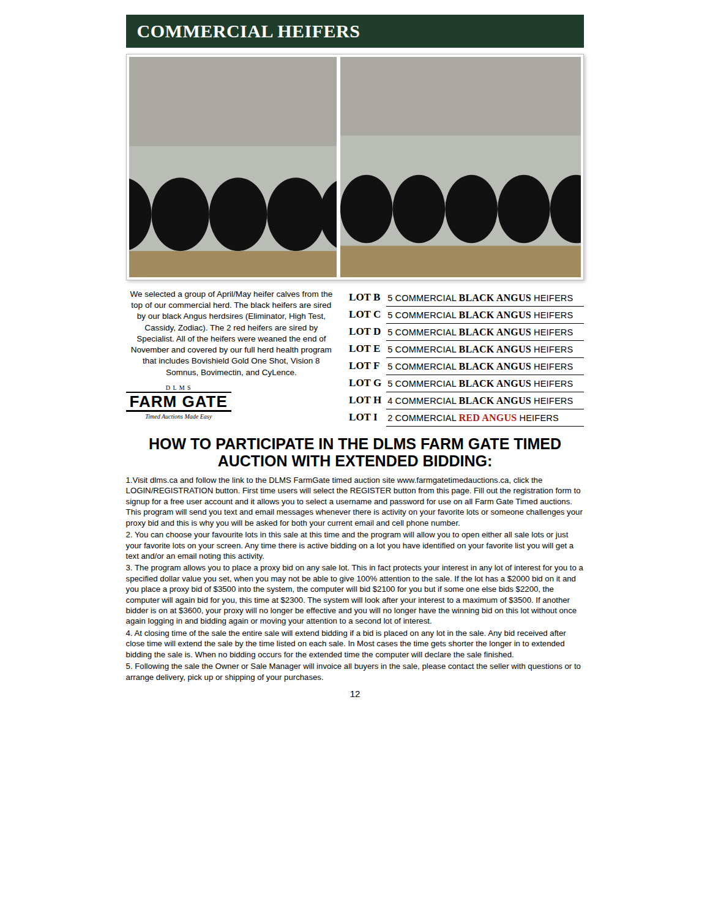COMMERCIAL HEIFERS
We selected a group of April/May heifer calves from the top of our commercial herd. The black heifers are sired by our black Angus herdsires (Eliminator, High Test, Cassidy, Zodiac). The 2 red heifers are sired by Specialist. All of the heifers were weaned the end of November and covered by our full herd health program that includes Bovishield Gold One Shot, Vision 8 Somnus, Bovimectin, and CyLence.
D L M S
FARM GATE
Timed Auctions Made Easy
| LOT B | 5 COMMERCIAL BLACK ANGUS HEIFERS |
| LOT C | 5 COMMERCIAL BLACK ANGUS HEIFERS |
| LOT D | 5 COMMERCIAL BLACK ANGUS HEIFERS |
| LOT E | 5 COMMERCIAL BLACK ANGUS HEIFERS |
| LOT F | 5 COMMERCIAL BLACK ANGUS HEIFERS |
| LOT G | 5 COMMERCIAL BLACK ANGUS HEIFERS |
| LOT H | 4 COMMERCIAL BLACK ANGUS HEIFERS |
| LOT I | 2 COMMERCIAL RED ANGUS HEIFERS |
HOW TO PARTICIPATE IN THE DLMS FARM GATE TIMED AUCTION WITH EXTENDED BIDDING:
1.Visit dlms.ca and follow the link to the DLMS FarmGate timed auction site www.farmgatetimedauctions.ca, click the LOGIN/REGISTRATION button. First time users will select the REGISTER button from this page. Fill out the registration form to signup for a free user account and it allows you to select a username and password for use on all Farm Gate Timed auctions. This program will send you text and email messages whenever there is activity on your favorite lots or someone challenges your proxy bid and this is why you will be asked for both your current email and cell phone number.
2. You can choose your favourite lots in this sale at this time and the program will allow you to open either all sale lots or just your favorite lots on your screen. Any time there is active bidding on a lot you have identified on your favorite list you will get a text and/or an email noting this activity.
3. The program allows you to place a proxy bid on any sale lot. This in fact protects your interest in any lot of interest for you to a specified dollar value you set, when you may not be able to give 100% attention to the sale. If the lot has a $2000 bid on it and you place a proxy bid of $3500 into the system, the computer will bid $2100 for you but if some one else bids $2200, the computer will again bid for you, this time at $2300. The system will look after your interest to a maximum of $3500. If another bidder is on at $3600, your proxy will no longer be effective and you will no longer have the winning bid on this lot without once again logging in and bidding again or moving your attention to a second lot of interest.
4. At closing time of the sale the entire sale will extend bidding if a bid is placed on any lot in the sale. Any bid received after close time will extend the sale by the time listed on each sale. In Most cases the time gets shorter the longer in to extended bidding the sale is. When no bidding occurs for the extended time the computer will declare the sale finished.
5. Following the sale the Owner or Sale Manager will invoice all buyers in the sale, please contact the seller with questions or to arrange delivery, pick up or shipping of your purchases.
12